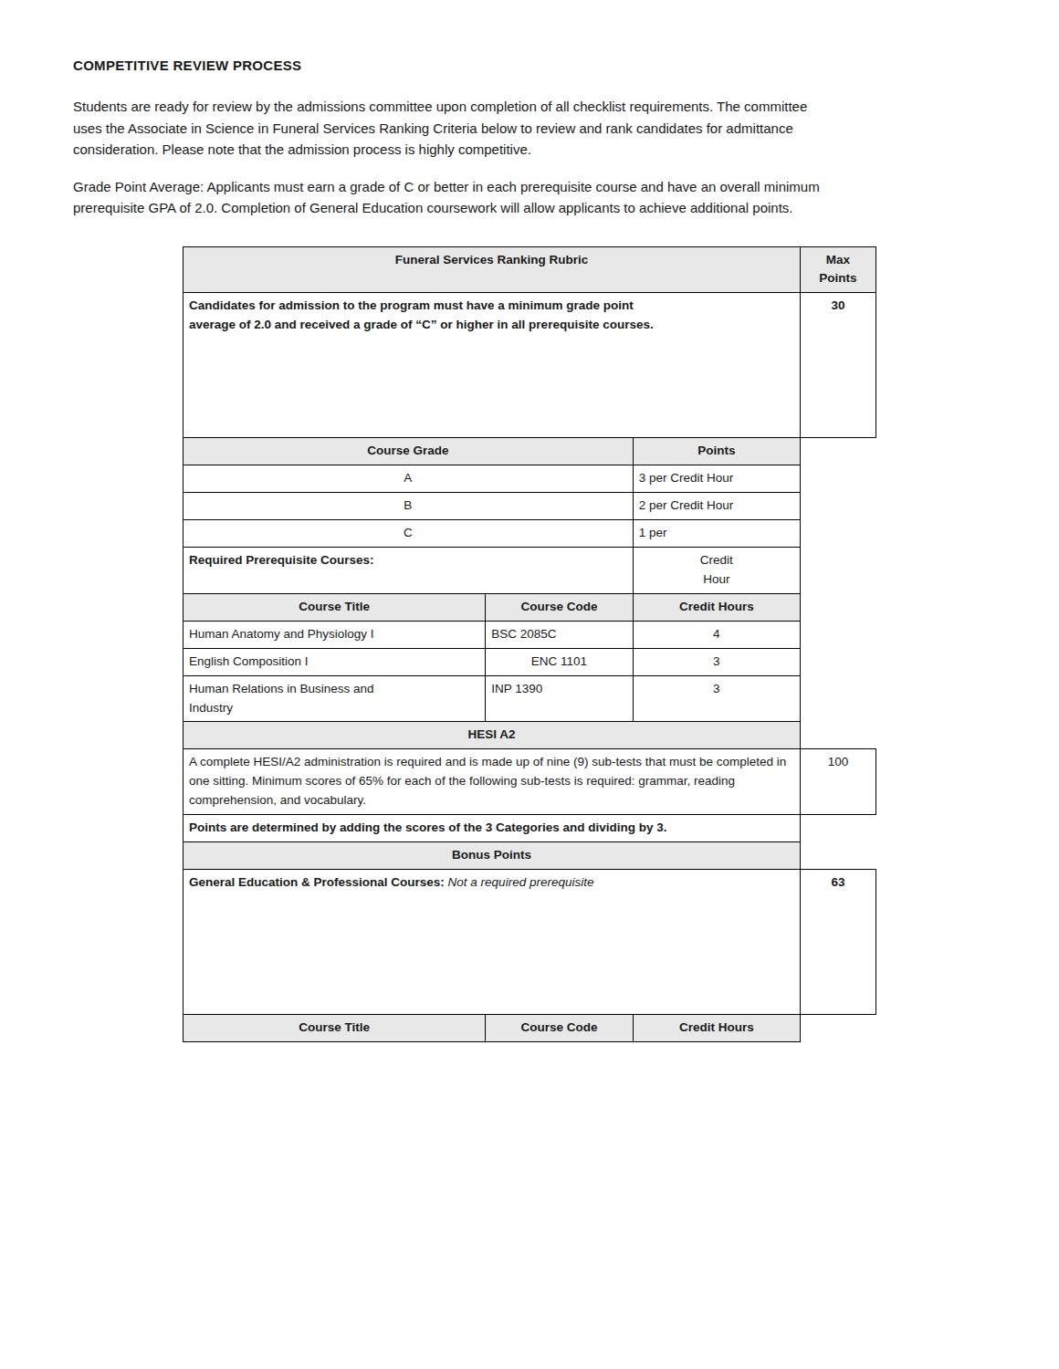COMPETITIVE REVIEW PROCESS
Students are ready for review by the admissions committee upon completion of all checklist requirements. The committee uses the Associate in Science in Funeral Services Ranking Criteria below to review and rank candidates for admittance consideration. Please note that the admission process is highly competitive.
Grade Point Average: Applicants must earn a grade of C or better in each prerequisite course and have an overall minimum prerequisite GPA of 2.0. Completion of General Education coursework will allow applicants to achieve additional points.
| Funeral Services Ranking Rubric | Max Points |
| Candidates for admission to the program must have a minimum grade point average of 2.0 and received a grade of “C” or higher in all prerequisite courses. | 30 |
| Course Grade | Points | |
| A | 3 per Credit Hour | |
| B | 2 per Credit Hour | |
| C | 1 per | |
| Required Prerequisite Courses: | Credit Hour | |
| Course Title | Course Code | Credit Hours | |
| Human Anatomy and Physiology I | BSC 2085C | 4 | |
| English Composition I | ENC 1101 | 3 | |
| Human Relations in Business and Industry | INP 1390 | 3 | |
| HESI A2 | |
| A complete HESI/A2 administration is required and is made up of nine (9) sub-tests that must be completed in one sitting. Minimum scores of 65% for each of the following sub-tests is required: grammar, reading comprehension, and vocabulary. | 100 |
| Points are determined by adding the scores of the 3 Categories and dividing by 3. | |
| Bonus Points | |
| General Education & Professional Courses: Not a required prerequisite | 63 |
| Course Title | Course Code | Credit Hours | |